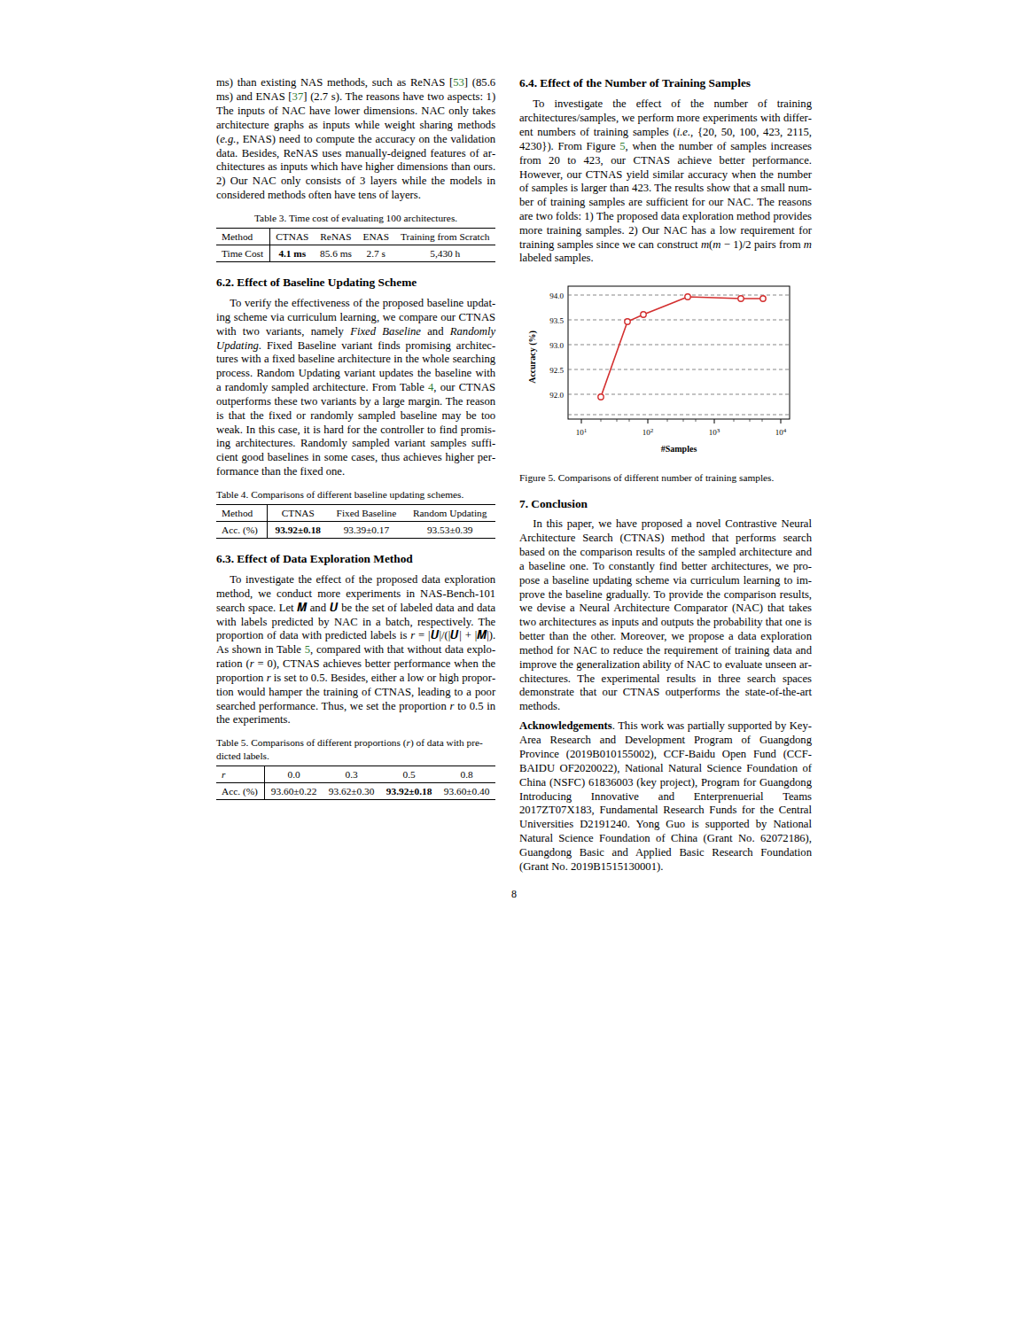ms) than existing NAS methods, such as ReNAS [53] (85.6 ms) and ENAS [37] (2.7 s). The reasons have two aspects: 1) The inputs of NAC have lower dimensions. NAC only takes architecture graphs as inputs while weight sharing methods (e.g., ENAS) need to compute the accuracy on the validation data. Besides, ReNAS uses manually-deigned features of architectures as inputs which have higher dimensions than ours. 2) Our NAC only consists of 3 layers while the models in considered methods often have tens of layers.
Table 3. Time cost of evaluating 100 architectures.
| Method | CTNAS | ReNAS | ENAS | Training from Scratch |
| Time Cost | 4.1 ms | 85.6 ms | 2.7 s | 5,430 h |
6.2. Effect of Baseline Updating Scheme
To verify the effectiveness of the proposed baseline updating scheme via curriculum learning, we compare our CTNAS with two variants, namely Fixed Baseline and Randomly Updating. Fixed Baseline variant finds promising architectures with a fixed baseline architecture in the whole searching process. Random Updating variant updates the baseline with a randomly sampled architecture. From Table 4, our CTNAS outperforms these two variants by a large margin. The reason is that the fixed or randomly sampled baseline may be too weak. In this case, it is hard for the controller to find promising architectures. Randomly sampled variant samples sufficient good baselines in some cases, thus achieves higher performance than the fixed one.
Table 4. Comparisons of different baseline updating schemes.
| Method | CTNAS | Fixed Baseline | Random Updating |
| Acc. (%) | 93.92±0.18 | 93.39±0.17 | 93.53±0.39 |
6.3. Effect of Data Exploration Method
To investigate the effect of the proposed data exploration method, we conduct more experiments in NAS-Bench-101 search space. Let 𝑴 and 𝑼 be the set of labeled data and data with labels predicted by NAC in a batch, respectively. The proportion of data with predicted labels is r = |𝑼|/(|𝑼| + |𝑴|). As shown in Table 5, compared with that without data exploration (r = 0), CTNAS achieves better performance when the proportion r is set to 0.5. Besides, either a low or high proportion would hamper the training of CTNAS, leading to a poor searched performance. Thus, we set the proportion r to 0.5 in the experiments.
Table 5. Comparisons of different proportions (r) of data with predicted labels.
| r | 0.0 | 0.3 | 0.5 | 0.8 |
| Acc. (%) | 93.60±0.22 | 93.62±0.30 | 93.92±0.18 | 93.60±0.40 |
6.4. Effect of the Number of Training Samples
To investigate the effect of the number of training architectures/samples, we perform more experiments with different numbers of training samples (i.e., {20, 50, 100, 423, 2115, 4230}). From Figure 5, when the number of samples increases from 20 to 423, our CTNAS achieve better performance. However, our CTNAS yield similar accuracy when the number of samples is larger than 423. The results show that a small number of training samples are sufficient for our NAC. The reasons are two folds: 1) The proposed data exploration method provides more training samples. 2) Our NAC has a low requirement for training samples since we can construct m(m − 1)/2 pairs from m labeled samples.
94.0 93.5 93.0 92.5 92.0 Accuracy (%) 101 102 103 104 #Samples
Figure 5. Comparisons of different number of training samples.
7. Conclusion
In this paper, we have proposed a novel Contrastive Neural Architecture Search (CTNAS) method that performs search based on the comparison results of the sampled architecture and a baseline one. To constantly find better architectures, we propose a baseline updating scheme via curriculum learning to improve the baseline gradually. To provide the comparison results, we devise a Neural Architecture Comparator (NAC) that takes two architectures as inputs and outputs the probability that one is better than the other. Moreover, we propose a data exploration method for NAC to reduce the requirement of training data and improve the generalization ability of NAC to evaluate unseen architectures. The experimental results in three search spaces demonstrate that our CTNAS outperforms the state-of-the-art methods.
Acknowledgements. This work was partially supported by Key-Area Research and Development Program of Guangdong Province (2019B010155002), CCF-Baidu Open Fund (CCF-BAIDU OF2020022), National Natural Science Foundation of China (NSFC) 61836003 (key project), Program for Guangdong Introducing Innovative and Enterprenuerial Teams 2017ZT07X183, Fundamental Research Funds for the Central Universities D2191240. Yong Guo is supported by National Natural Science Foundation of China (Grant No. 62072186), Guangdong Basic and Applied Basic Research Foundation (Grant No. 2019B1515130001).
8